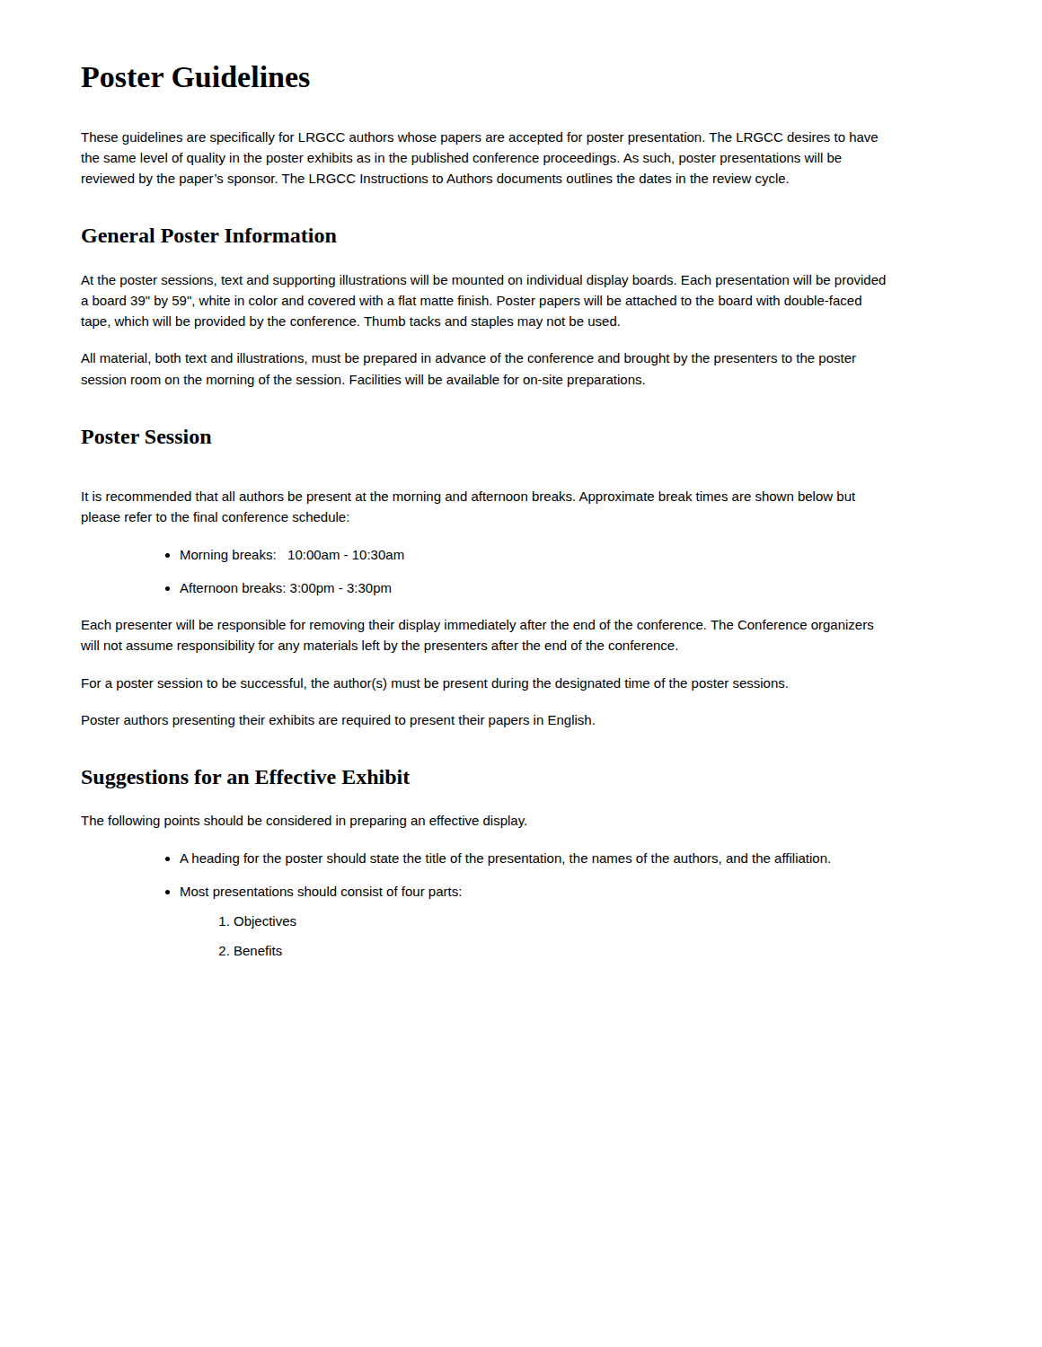Poster Guidelines
These guidelines are specifically for LRGCC authors whose papers are accepted for poster presentation. The LRGCC desires to have the same level of quality in the poster exhibits as in the published conference proceedings. As such, poster presentations will be reviewed by the paper’s sponsor. The LRGCC Instructions to Authors documents outlines the dates in the review cycle.
General Poster Information
At the poster sessions, text and supporting illustrations will be mounted on individual display boards. Each presentation will be provided a board 39" by 59", white in color and covered with a flat matte finish. Poster papers will be attached to the board with double-faced tape, which will be provided by the conference. Thumb tacks and staples may not be used.
All material, both text and illustrations, must be prepared in advance of the conference and brought by the presenters to the poster session room on the morning of the session. Facilities will be available for on-site preparations.
Poster Session
It is recommended that all authors be present at the morning and afternoon breaks. Approximate break times are shown below but please refer to the final conference schedule:
Morning breaks: 10:00am - 10:30am
Afternoon breaks: 3:00pm - 3:30pm
Each presenter will be responsible for removing their display immediately after the end of the conference. The Conference organizers will not assume responsibility for any materials left by the presenters after the end of the conference.
For a poster session to be successful, the author(s) must be present during the designated time of the poster sessions.
Poster authors presenting their exhibits are required to present their papers in English.
Suggestions for an Effective Exhibit
The following points should be considered in preparing an effective display.
A heading for the poster should state the title of the presentation, the names of the authors, and the affiliation.
Most presentations should consist of four parts:
Objectives
Benefits